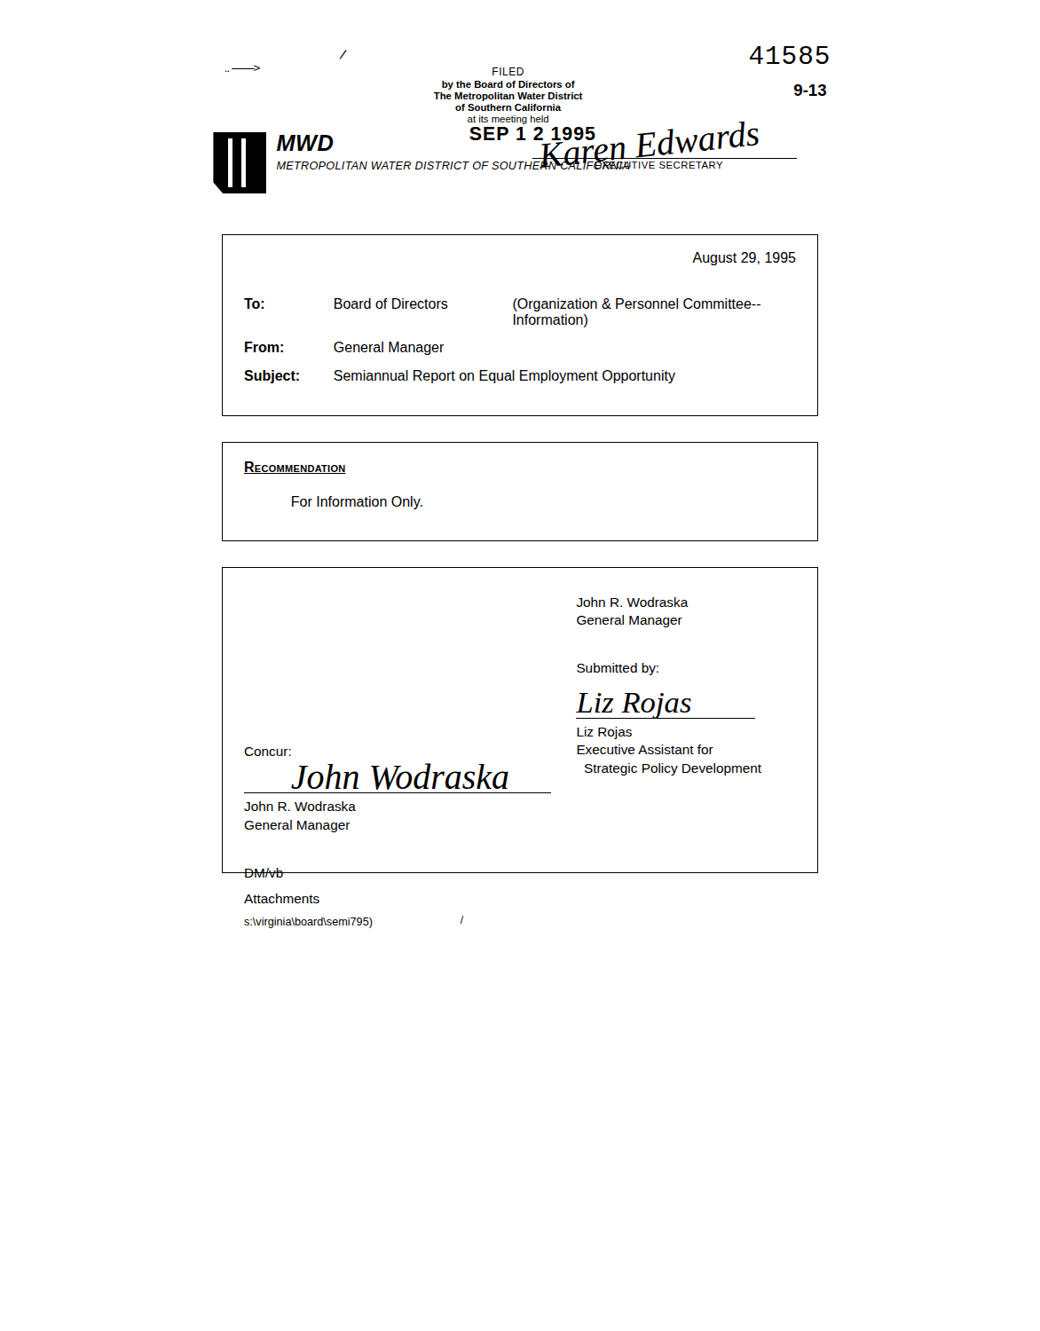.. ——>
/
41585
FILED
by the Board of Directors of
The Metropolitan Water District
of Southern California
at its meeting held
9-13
SEP 1 2 1995
Karen Edwards
EXECUTIVE SECRETARY
MWD
METROPOLITAN WATER DISTRICT OF SOUTHERN CALIFORNIA
August 29, 1995
| To: | Board of Directors | (Organization & Personnel Committee--Information) |
| From: | General Manager |
| Subject: | Semiannual Report on Equal Employment Opportunity |
Recommendation
For Information Only.
John R. Wodraska
General Manager
Submitted by:
Liz Rojas
Liz Rojas
Executive Assistant for
Strategic Policy Development
Concur:
John Wodraska
John R. Wodraska
General Manager
DM/vb
Attachments
s:\virginia\board\semi795)
/